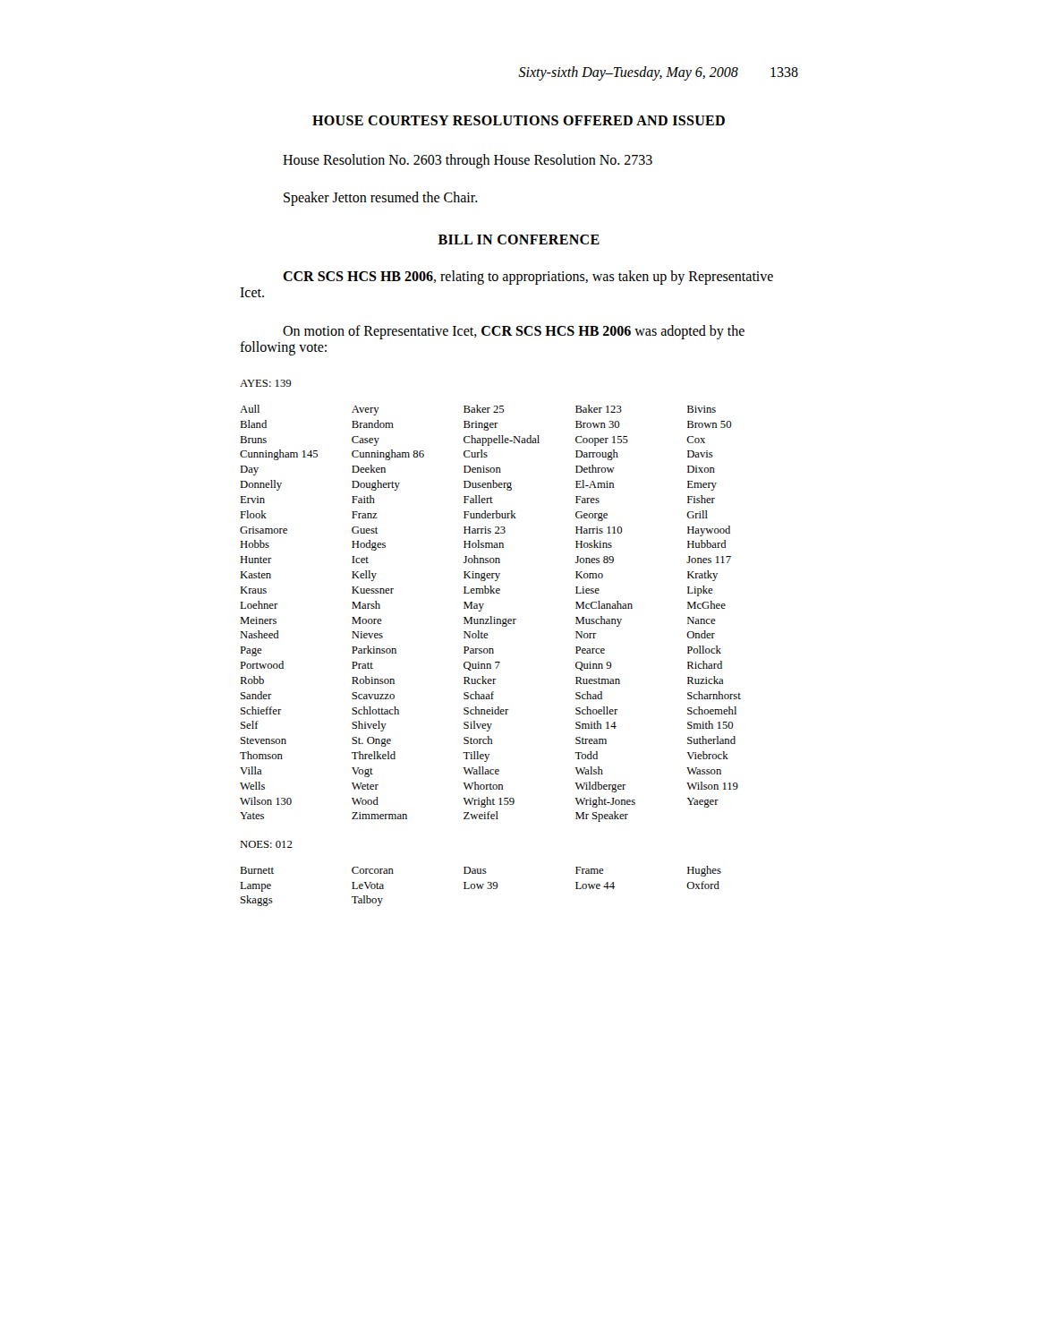Sixty-sixth Day–Tuesday, May 6, 20081338
HOUSE COURTESY RESOLUTIONS OFFERED AND ISSUED
House Resolution No. 2603 through House Resolution No. 2733
Speaker Jetton resumed the Chair.
BILL IN CONFERENCE
CCR SCS HCS HB 2006, relating to appropriations, was taken up by Representative Icet.
On motion of Representative Icet, CCR SCS HCS HB 2006 was adopted by the following vote:
AYES: 139
| Aull | Avery | Baker 25 | Baker 123 | Bivins |
| Bland | Brandom | Bringer | Brown 30 | Brown 50 |
| Bruns | Casey | Chappelle-Nadal | Cooper 155 | Cox |
| Cunningham 145 | Cunningham 86 | Curls | Darrough | Davis |
| Day | Deeken | Denison | Dethrow | Dixon |
| Donnelly | Dougherty | Dusenberg | El-Amin | Emery |
| Ervin | Faith | Fallert | Fares | Fisher |
| Flook | Franz | Funderburk | George | Grill |
| Grisamore | Guest | Harris 23 | Harris 110 | Haywood |
| Hobbs | Hodges | Holsman | Hoskins | Hubbard |
| Hunter | Icet | Johnson | Jones 89 | Jones 117 |
| Kasten | Kelly | Kingery | Komo | Kratky |
| Kraus | Kuessner | Lembke | Liese | Lipke |
| Loehner | Marsh | May | McClanahan | McGhee |
| Meiners | Moore | Munzlinger | Muschany | Nance |
| Nasheed | Nieves | Nolte | Norr | Onder |
| Page | Parkinson | Parson | Pearce | Pollock |
| Portwood | Pratt | Quinn 7 | Quinn 9 | Richard |
| Robb | Robinson | Rucker | Ruestman | Ruzicka |
| Sander | Scavuzzo | Schaaf | Schad | Scharnhorst |
| Schieffer | Schlottach | Schneider | Schoeller | Schoemehl |
| Self | Shively | Silvey | Smith 14 | Smith 150 |
| Stevenson | St. Onge | Storch | Stream | Sutherland |
| Thomson | Threlkeld | Tilley | Todd | Viebrock |
| Villa | Vogt | Wallace | Walsh | Wasson |
| Wells | Weter | Whorton | Wildberger | Wilson 119 |
| Wilson 130 | Wood | Wright 159 | Wright-Jones | Yaeger |
| Yates | Zimmerman | Zweifel | Mr Speaker | |
NOES: 012
| Burnett | Corcoran | Daus | Frame | Hughes |
| Lampe | LeVota | Low 39 | Lowe 44 | Oxford |
| Skaggs | Talboy | | | |